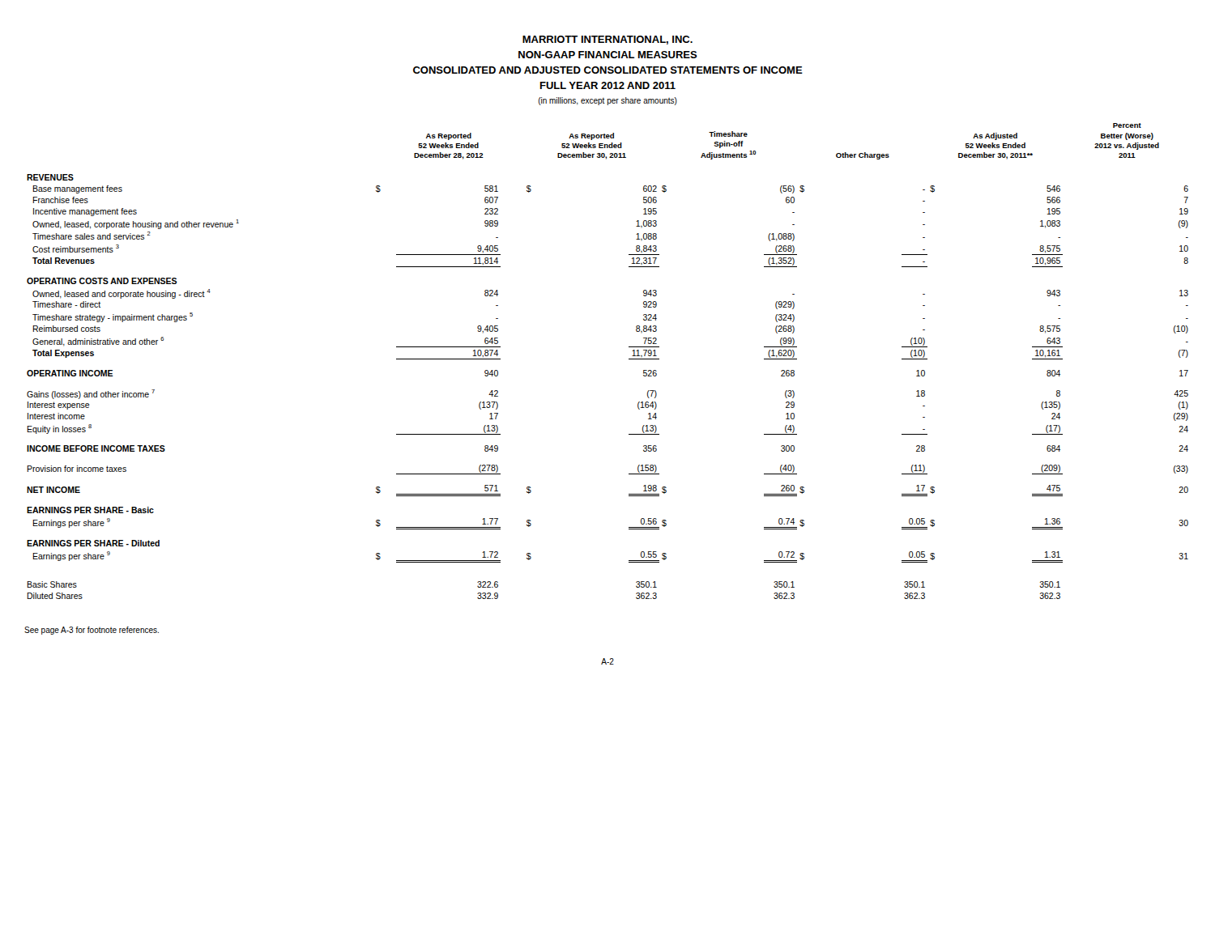MARRIOTT INTERNATIONAL, INC.
NON-GAAP FINANCIAL MEASURES
CONSOLIDATED AND ADJUSTED CONSOLIDATED STATEMENTS OF INCOME
FULL YEAR 2012 AND 2011
(in millions, except per share amounts)
| | As Reported 52 Weeks Ended December 28, 2012 | As Reported 52 Weeks Ended December 30, 2011 | Timeshare Spin-off Adjustments 10 | Other Charges | As Adjusted 52 Weeks Ended December 30, 2011** | Percent Better (Worse) 2012 vs. Adjusted 2011 |
| REVENUES | |
| Base management fees | $ | 581 | | $ | 602 | $ | (56) | $ | - | $ | 546 | 6 |
| Franchise fees | | 607 | | | 506 | | 60 | | - | | 566 | 7 |
| Incentive management fees | | 232 | | | 195 | | - | | - | | 195 | 19 |
| Owned, leased, corporate housing and other revenue 1 | | 989 | | | 1,083 | | - | | - | | 1,083 | (9) |
| Timeshare sales and services 2 | | - | | | 1,088 | | (1,088) | | - | | - | - |
| Cost reimbursements 3 | | 9,405 | | | 8,843 | | (268) | | - | | 8,575 | 10 |
| Total Revenues | | 11,814 | | | 12,317 | | (1,352) | | - | | 10,965 | 8 |
| OPERATING COSTS AND EXPENSES | |
| Owned, leased and corporate housing - direct 4 | | 824 | | | 943 | | - | | - | | 943 | 13 |
| Timeshare - direct | | - | | | 929 | | (929) | | - | | - | - |
| Timeshare strategy - impairment charges 5 | | - | | | 324 | | (324) | | - | | - | - |
| Reimbursed costs | | 9,405 | | | 8,843 | | (268) | | - | | 8,575 | (10) |
| General, administrative and other 6 | | 645 | | | 752 | | (99) | | (10) | | 643 | - |
| Total Expenses | | 10,874 | | | 11,791 | | (1,620) | | (10) | | 10,161 | (7) |
| OPERATING INCOME | | 940 | | | 526 | | 268 | | 10 | | 804 | 17 |
| Gains (losses) and other income 7 | | 42 | | | (7) | | (3) | | 18 | | 8 | 425 |
| Interest expense | | (137) | | | (164) | | 29 | | - | | (135) | (1) |
| Interest income | | 17 | | | 14 | | 10 | | - | | 24 | (29) |
| Equity in losses 8 | | (13) | | | (13) | | (4) | | - | | (17) | 24 |
| INCOME BEFORE INCOME TAXES | | 849 | | | 356 | | 300 | | 28 | | 684 | 24 |
| Provision for income taxes | | (278) | | | (158) | | (40) | | (11) | | (209) | (33) |
| NET INCOME | $ | 571 | | $ | 198 | $ | 260 | $ | 17 | $ | 475 | 20 |
| EARNINGS PER SHARE - Basic | |
| Earnings per share 9 | $ | 1.77 | | $ | 0.56 | $ | 0.74 | $ | 0.05 | $ | 1.36 | 30 |
| EARNINGS PER SHARE - Diluted | |
| Earnings per share 9 | $ | 1.72 | | $ | 0.55 | $ | 0.72 | $ | 0.05 | $ | 1.31 | 31 |
| Basic Shares | | 322.6 | | | 350.1 | | 350.1 | | 350.1 | | 350.1 | |
| Diluted Shares | | 332.9 | | | 362.3 | | 362.3 | | 362.3 | | 362.3 | |
See page A-3 for footnote references.
A-2